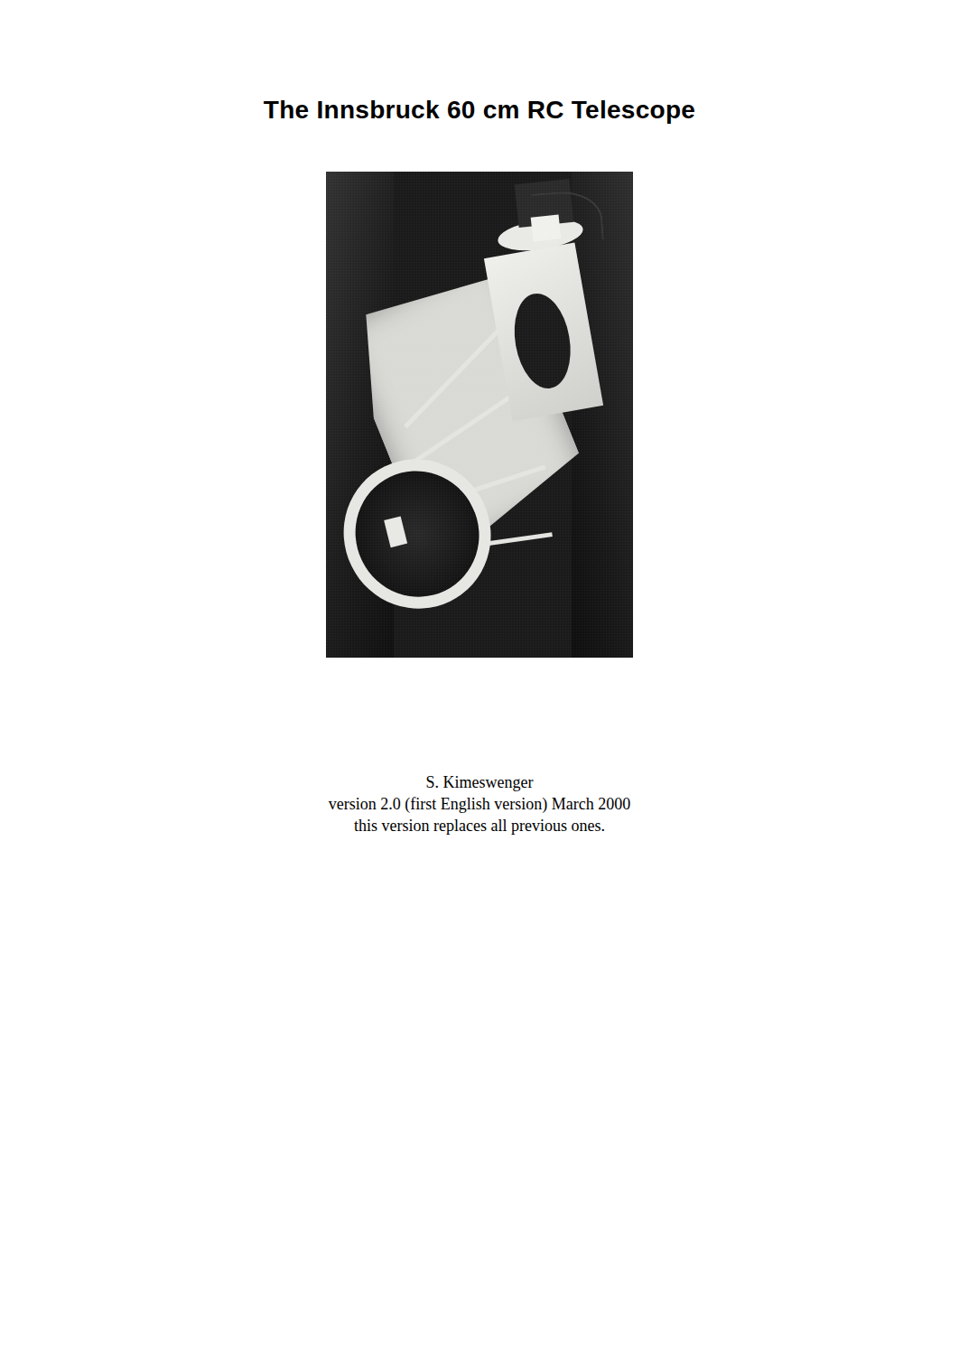The Innsbruck 60 cm RC Telescope
S. Kimeswenger
version 2.0 (first English version) March 2000
this version replaces all previous ones.